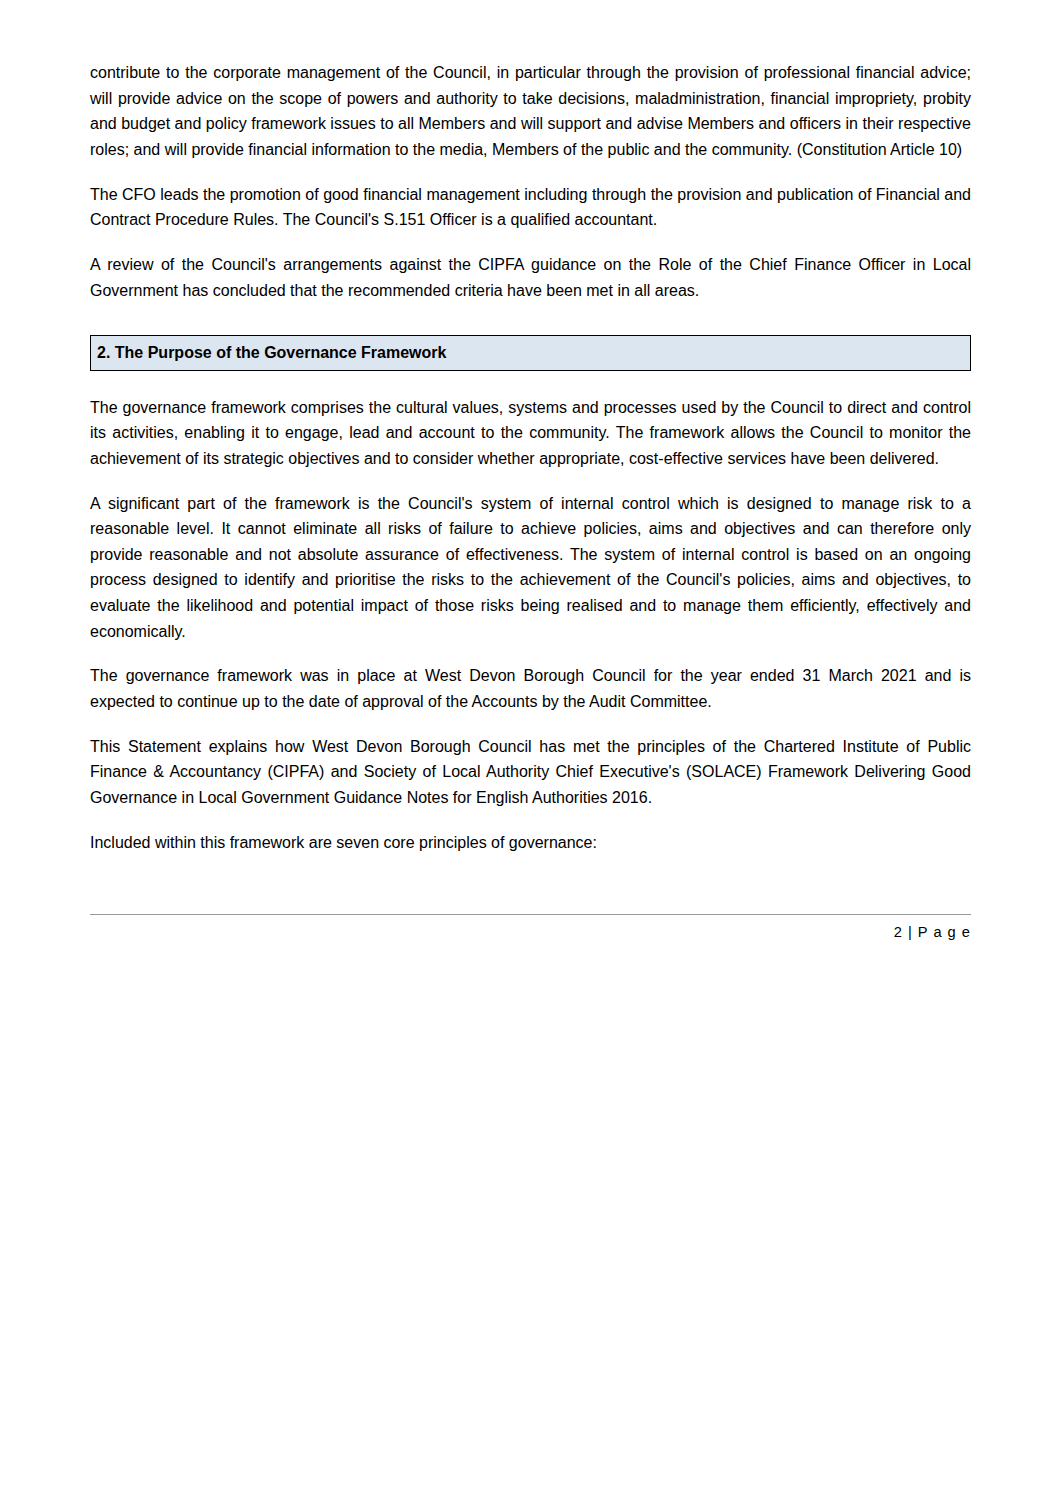contribute to the corporate management of the Council, in particular through the provision of professional financial advice; will provide advice on the scope of powers and authority to take decisions, maladministration, financial impropriety, probity and budget and policy framework issues to all Members and will support and advise Members and officers in their respective roles; and will provide financial information to the media, Members of the public and the community. (Constitution Article 10)
The CFO leads the promotion of good financial management including through the provision and publication of Financial and Contract Procedure Rules. The Council's S.151 Officer is a qualified accountant.
A review of the Council's arrangements against the CIPFA guidance on the Role of the Chief Finance Officer in Local Government has concluded that the recommended criteria have been met in all areas.
2. The Purpose of the Governance Framework
The governance framework comprises the cultural values, systems and processes used by the Council to direct and control its activities, enabling it to engage, lead and account to the community. The framework allows the Council to monitor the achievement of its strategic objectives and to consider whether appropriate, cost-effective services have been delivered.
A significant part of the framework is the Council's system of internal control which is designed to manage risk to a reasonable level. It cannot eliminate all risks of failure to achieve policies, aims and objectives and can therefore only provide reasonable and not absolute assurance of effectiveness. The system of internal control is based on an ongoing process designed to identify and prioritise the risks to the achievement of the Council's policies, aims and objectives, to evaluate the likelihood and potential impact of those risks being realised and to manage them efficiently, effectively and economically.
The governance framework was in place at West Devon Borough Council for the year ended 31 March 2021 and is expected to continue up to the date of approval of the Accounts by the Audit Committee.
This Statement explains how West Devon Borough Council has met the principles of the Chartered Institute of Public Finance & Accountancy (CIPFA) and Society of Local Authority Chief Executive's (SOLACE) Framework Delivering Good Governance in Local Government Guidance Notes for English Authorities 2016.
Included within this framework are seven core principles of governance:
2 | P a g e